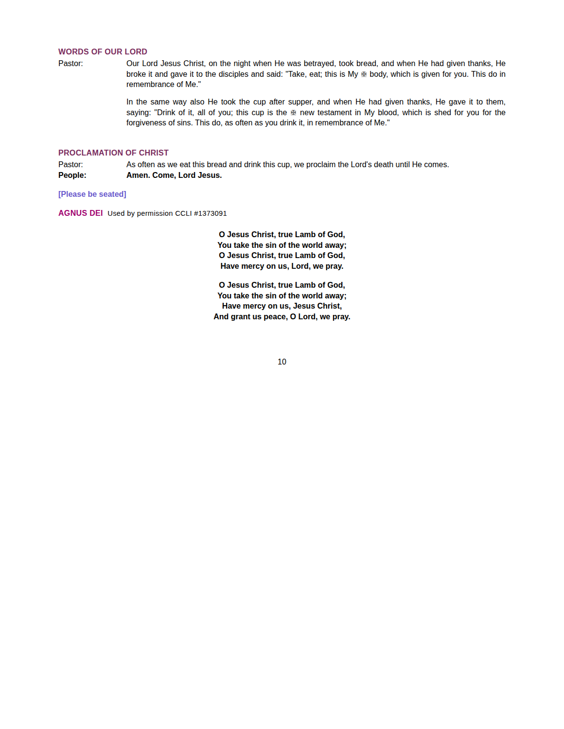WORDS OF OUR LORD
Pastor:
Our Lord Jesus Christ, on the night when He was betrayed, took bread, and when He had given thanks, He broke it and gave it to the disciples and said: "Take, eat; this is My ✠ body, which is given for you. This do in remembrance of Me."
In the same way also He took the cup after supper, and when He had given thanks, He gave it to them, saying: "Drink of it, all of you; this cup is the ✠ new testament in My blood, which is shed for you for the forgiveness of sins. This do, as often as you drink it, in remembrance of Me."
PROCLAMATION OF CHRIST
Pastor:
As often as we eat this bread and drink this cup, we proclaim the Lord's death until He comes.
People:
Amen. Come, Lord Jesus.
[Please be seated]
AGNUS DEI Used by permission CCLI #1373091
O Jesus Christ, true Lamb of God,
You take the sin of the world away;
O Jesus Christ, true Lamb of God,
Have mercy on us, Lord, we pray.
O Jesus Christ, true Lamb of God,
You take the sin of the world away;
Have mercy on us, Jesus Christ,
And grant us peace, O Lord, we pray.
10